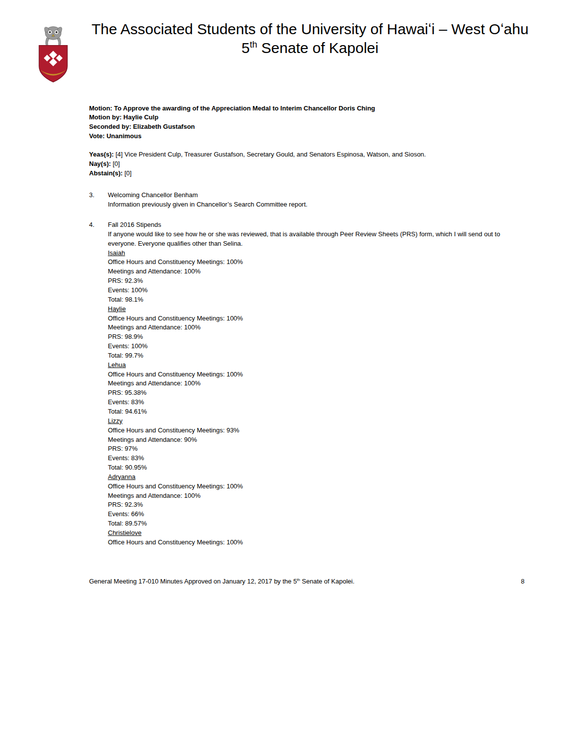The Associated Students of the University of Hawaiʻi – West Oʻahu 5th Senate of Kapolei
Motion: To Approve the awarding of the Appreciation Medal to Interim Chancellor Doris Ching
Motion by: Haylie Culp
Seconded by: Elizabeth Gustafson
Vote: Unanimous
Yeas(s): [4] Vice President Culp, Treasurer Gustafson, Secretary Gould, and Senators Espinosa, Watson, and Sioson.
Nay(s): [0]
Abstain(s): [0]
Welcoming Chancellor Benham
Information previously given in Chancellor’s Search Committee report.
Fall 2016 Stipends
If anyone would like to see how he or she was reviewed, that is available through Peer Review Sheets (PRS) form, which I will send out to everyone. Everyone qualifies other than Selina.
Isaiah
Office Hours and Constituency Meetings: 100%
Meetings and Attendance: 100%
PRS: 92.3%
Events: 100%
Total: 98.1%
Haylie
Office Hours and Constituency Meetings: 100%
Meetings and Attendance: 100%
PRS: 98.9%
Events: 100%
Total: 99.7%
Lehua
Office Hours and Constituency Meetings: 100%
Meetings and Attendance: 100%
PRS: 95.38%
Events: 83%
Total: 94.61%
Lizzy
Office Hours and Constituency Meetings: 93%
Meetings and Attendance: 90%
PRS: 97%
Events: 83%
Total: 90.95%
Adryanna
Office Hours and Constituency Meetings: 100%
Meetings and Attendance: 100%
PRS: 92.3%
Events: 66%
Total: 89.57%
Christielove
Office Hours and Constituency Meetings: 100%
General Meeting 17-010 Minutes Approved on January 12, 2017 by the 5th Senate of Kapolei. 8